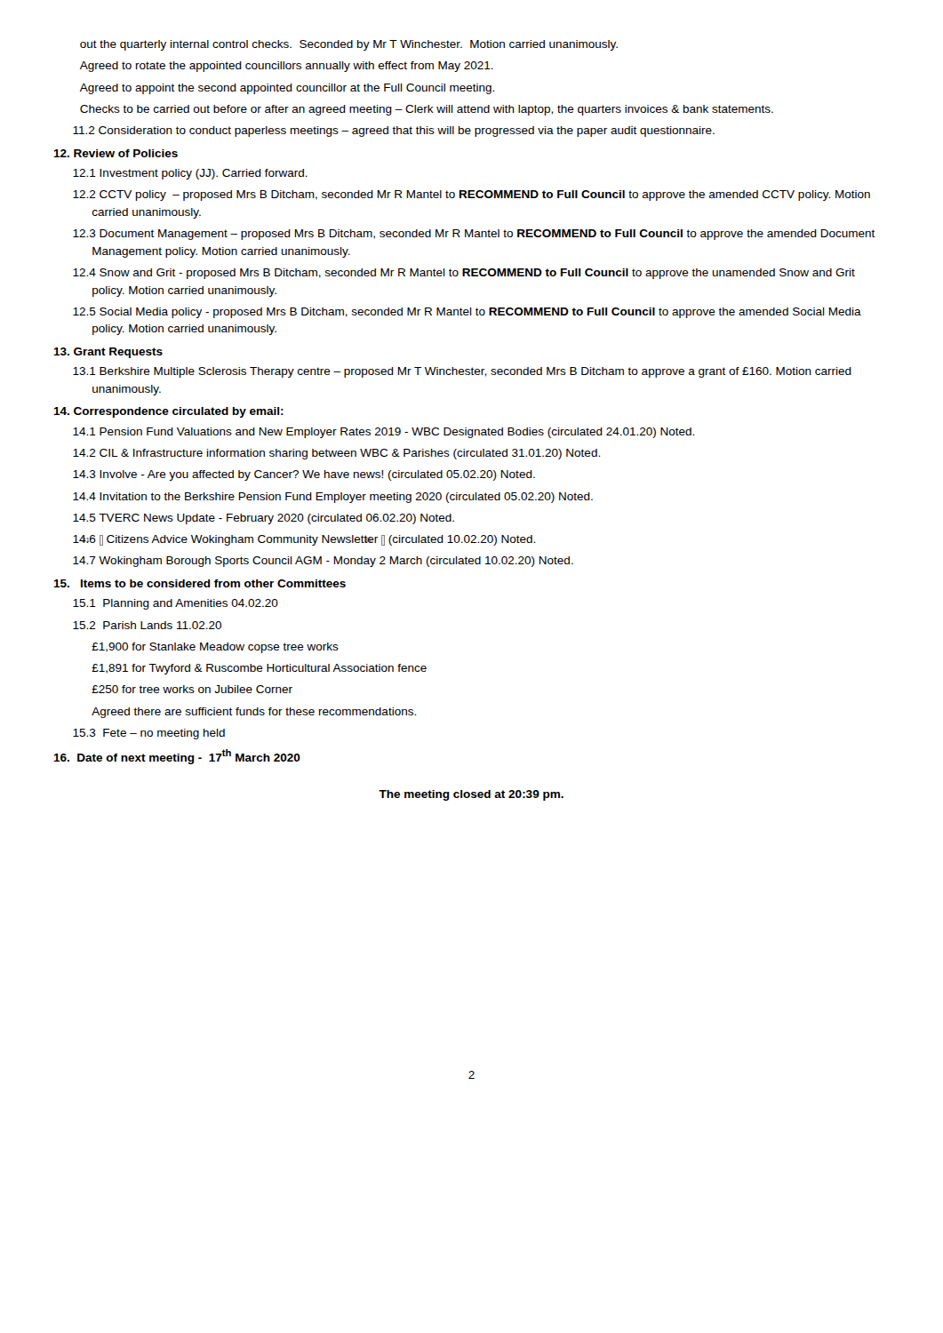out the quarterly internal control checks. Seconded by Mr T Winchester. Motion carried unanimously.
Agreed to rotate the appointed councillors annually with effect from May 2021.
Agreed to appoint the second appointed councillor at the Full Council meeting.
Checks to be carried out before or after an agreed meeting – Clerk will attend with laptop, the quarters invoices & bank statements.
11.2 Consideration to conduct paperless meetings – agreed that this will be progressed via the paper audit questionnaire.
12. Review of Policies
12.1 Investment policy (JJ). Carried forward.
12.2 CCTV policy – proposed Mrs B Ditcham, seconded Mr R Mantel to RECOMMEND to Full Council to approve the amended CCTV policy. Motion carried unanimously.
12.3 Document Management – proposed Mrs B Ditcham, seconded Mr R Mantel to RECOMMEND to Full Council to approve the amended Document Management policy. Motion carried unanimously.
12.4 Snow and Grit - proposed Mrs B Ditcham, seconded Mr R Mantel to RECOMMEND to Full Council to approve the unamended Snow and Grit policy. Motion carried unanimously.
12.5 Social Media policy - proposed Mrs B Ditcham, seconded Mr R Mantel to RECOMMEND to Full Council to approve the amended Social Media policy. Motion carried unanimously.
13. Grant Requests
13.1 Berkshire Multiple Sclerosis Therapy centre – proposed Mr T Winchester, seconded Mrs B Ditcham to approve a grant of £160. Motion carried unanimously.
14. Correspondence circulated by email:
14.1 Pension Fund Valuations and New Employer Rates 2019 - WBC Designated Bodies (circulated 24.01.20) Noted.
14.2 CIL & Infrastructure information sharing between WBC & Parishes (circulated 31.01.20) Noted.
14.3 Involve - Are you affected by Cancer? We have news! (circulated 05.02.20) Noted.
14.4 Invitation to the Berkshire Pension Fund Employer meeting 2020 (circulated 05.02.20) Noted.
14.5 TVERC News Update - February 2020 (circulated 06.02.20) Noted.
14.6 31 Citizens Advice Wokingham Community Newsletter 31 (circulated 10.02.20) Noted.
14.7 Wokingham Borough Sports Council AGM - Monday 2 March (circulated 10.02.20) Noted.
15. Items to be considered from other Committees
15.1 Planning and Amenities 04.02.20
15.2 Parish Lands 11.02.20
£1,900 for Stanlake Meadow copse tree works
£1,891 for Twyford & Ruscombe Horticultural Association fence
£250 for tree works on Jubilee Corner
Agreed there are sufficient funds for these recommendations.
15.3 Fete – no meeting held
16. Date of next meeting - 17th March 2020
The meeting closed at 20:39 pm.
2